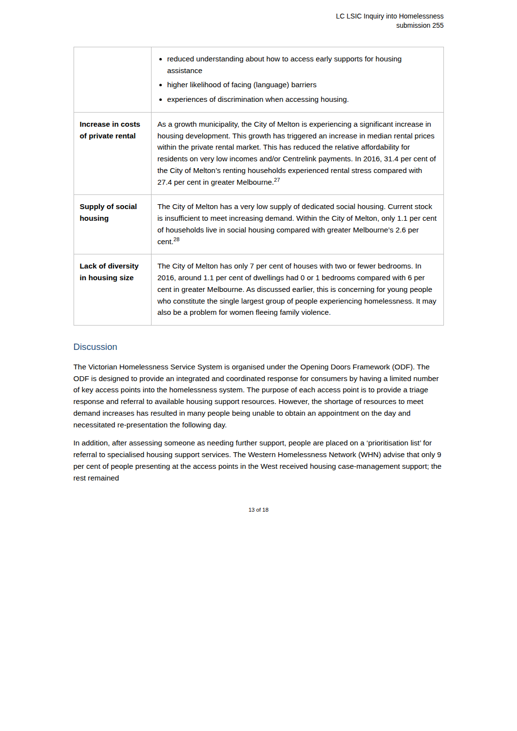LC LSIC Inquiry into Homelessness
submission 255
| | reduced understanding about how to access early supports for housing assistance higher likelihood of facing (language) barriers experiences of discrimination when accessing housing. |
| Increase in costs of private rental | As a growth municipality, the City of Melton is experiencing a significant increase in housing development. This growth has triggered an increase in median rental prices within the private rental market. This has reduced the relative affordability for residents on very low incomes and/or Centrelink payments. In 2016, 31.4 per cent of the City of Melton’s renting households experienced rental stress compared with 27.4 per cent in greater Melbourne. 27 |
| Supply of social housing | The City of Melton has a very low supply of dedicated social housing. Current stock is insufficient to meet increasing demand. Within the City of Melton, only 1.1 per cent of households live in social housing compared with greater Melbourne’s 2.6 per cent. 28 |
| Lack of diversity in housing size | The City of Melton has only 7 per cent of houses with two or fewer bedrooms. In 2016, around 1.1 per cent of dwellings had 0 or 1 bedrooms compared with 6 per cent in greater Melbourne. As discussed earlier, this is concerning for young people who constitute the single largest group of people experiencing homelessness. It may also be a problem for women fleeing family violence. |
Discussion
The Victorian Homelessness Service System is organised under the Opening Doors Framework (ODF). The ODF is designed to provide an integrated and coordinated response for consumers by having a limited number of key access points into the homelessness system. The purpose of each access point is to provide a triage response and referral to available housing support resources. However, the shortage of resources to meet demand increases has resulted in many people being unable to obtain an appointment on the day and necessitated re-presentation the following day.
In addition, after assessing someone as needing further support, people are placed on a ‘prioritisation list’ for referral to specialised housing support services. The Western Homelessness Network (WHN) advise that only 9 per cent of people presenting at the access points in the West received housing case-management support; the rest remained
13 of 18